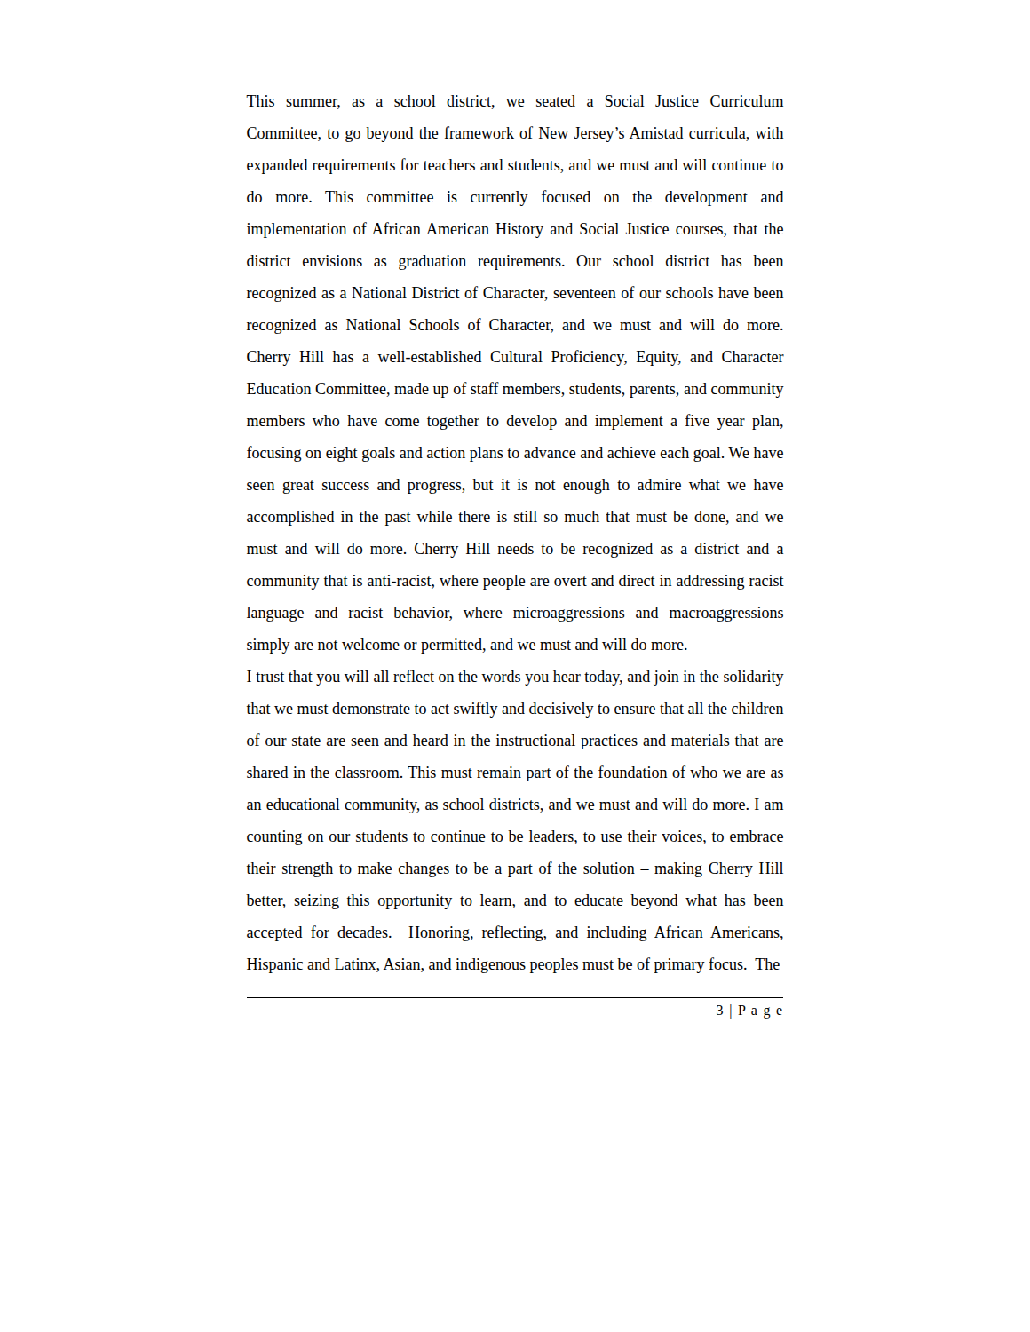This summer, as a school district, we seated a Social Justice Curriculum Committee, to go beyond the framework of New Jersey’s Amistad curricula, with expanded requirements for teachers and students, and we must and will continue to do more. This committee is currently focused on the development and implementation of African American History and Social Justice courses, that the district envisions as graduation requirements. Our school district has been recognized as a National District of Character, seventeen of our schools have been recognized as National Schools of Character, and we must and will do more. Cherry Hill has a well-established Cultural Proficiency, Equity, and Character Education Committee, made up of staff members, students, parents, and community members who have come together to develop and implement a five year plan, focusing on eight goals and action plans to advance and achieve each goal. We have seen great success and progress, but it is not enough to admire what we have accomplished in the past while there is still so much that must be done, and we must and will do more. Cherry Hill needs to be recognized as a district and a community that is anti-racist, where people are overt and direct in addressing racist language and racist behavior, where microaggressions and macroaggressions simply are not welcome or permitted, and we must and will do more.
I trust that you will all reflect on the words you hear today, and join in the solidarity that we must demonstrate to act swiftly and decisively to ensure that all the children of our state are seen and heard in the instructional practices and materials that are shared in the classroom. This must remain part of the foundation of who we are as an educational community, as school districts, and we must and will do more. I am counting on our students to continue to be leaders, to use their voices, to embrace their strength to make changes to be a part of the solution – making Cherry Hill better, seizing this opportunity to learn, and to educate beyond what has been accepted for decades. Honoring, reflecting, and including African Americans, Hispanic and Latinx, Asian, and indigenous peoples must be of primary focus. The
3 | P a g e